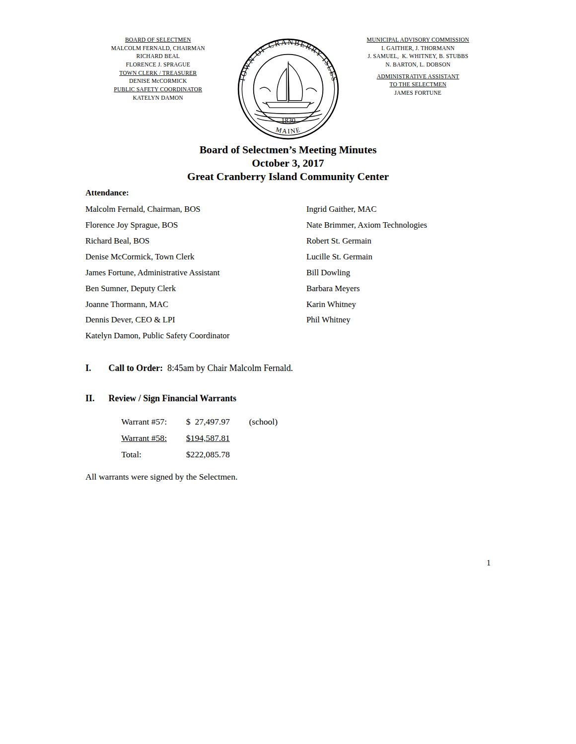BOARD OF SELECTMEN
MALCOLM FERNALD, CHAIRMAN
RICHARD BEAL
FLORENCE J. SPRAGUE
TOWN CLERK / TREASURER
DENISE McCORMICK
PUBLIC SAFETY COORDINATOR
KATELYN DAMON
MUNICIPAL ADVISORY COMMISSION
I. GAITHER, J. THORMANN
J. SAMUEL, K. WHITNEY, B. STUBBS
N. BARTON, L. DOBSON
ADMINISTRATIVE ASSISTANT
TO THE SELECTMEN
JAMES FORTUNE
Board of Selectmen’s Meeting Minutes
October 3, 2017
Great Cranberry Island Community Center
Attendance:
| Malcolm Fernald, Chairman, BOS | Ingrid Gaither, MAC |
| Florence Joy Sprague, BOS | Nate Brimmer, Axiom Technologies |
| Richard Beal, BOS | Robert St. Germain |
| Denise McCormick, Town Clerk | Lucille St. Germain |
| James Fortune, Administrative Assistant | Bill Dowling |
| Ben Sumner, Deputy Clerk | Barbara Meyers |
| Joanne Thormann, MAC | Karin Whitney |
| Dennis Dever, CEO & LPI | Phil Whitney |
| Katelyn Damon, Public Safety Coordinator | |
I. Call to Order: 8:45am by Chair Malcolm Fernald.
II. Review / Sign Financial Warrants
| Warrant #57: | $ 27,497.97 | (school) |
| Warrant #58: | $194,587.81 | |
| Total: | $222,085.78 | |
All warrants were signed by the Selectmen.
1